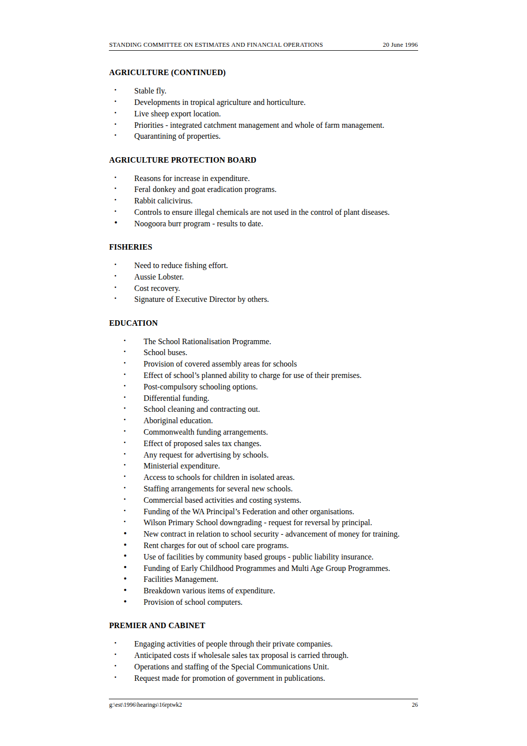Standing Committee on Estimates and Financial Operations
20 June 1996
AGRICULTURE (CONTINUED)
Stable fly.
Developments in tropical agriculture and horticulture.
Live sheep export location.
Priorities - integrated catchment management and whole of farm management.
Quarantining of properties.
AGRICULTURE PROTECTION BOARD
Reasons for increase in expenditure.
Feral donkey and goat eradication programs.
Rabbit calicivirus.
Controls to ensure illegal chemicals are not used in the control of plant diseases.
Noogoora burr program - results to date.
FISHERIES
Need to reduce fishing effort.
Aussie Lobster.
Cost recovery.
Signature of Executive Director by others.
EDUCATION
The School Rationalisation Programme.
School buses.
Provision of covered assembly areas for schools
Effect of school’s planned ability to charge for use of their premises.
Post-compulsory schooling options.
Differential funding.
School cleaning and contracting out.
Aboriginal education.
Commonwealth funding arrangements.
Effect of proposed sales tax changes.
Any request for advertising by schools.
Ministerial expenditure.
Access to schools for children in isolated areas.
Staffing arrangements for several new schools.
Commercial based activities and costing systems.
Funding of the WA Principal’s Federation and other organisations.
Wilson Primary School downgrading - request for reversal by principal.
New contract in relation to school security - advancement of money for training.
Rent charges for out of school care programs.
Use of facilities by community based groups - public liability insurance.
Funding of Early Childhood Programmes and Multi Age Group Programmes.
Facilities Management.
Breakdown various items of expenditure.
Provision of school computers.
PREMIER AND CABINET
Engaging activities of people through their private companies.
Anticipated costs if wholesale sales tax proposal is carried through.
Operations and staffing of the Special Communications Unit.
Request made for promotion of government in publications.
g:\est\1996\hearings\16rptwk2
26